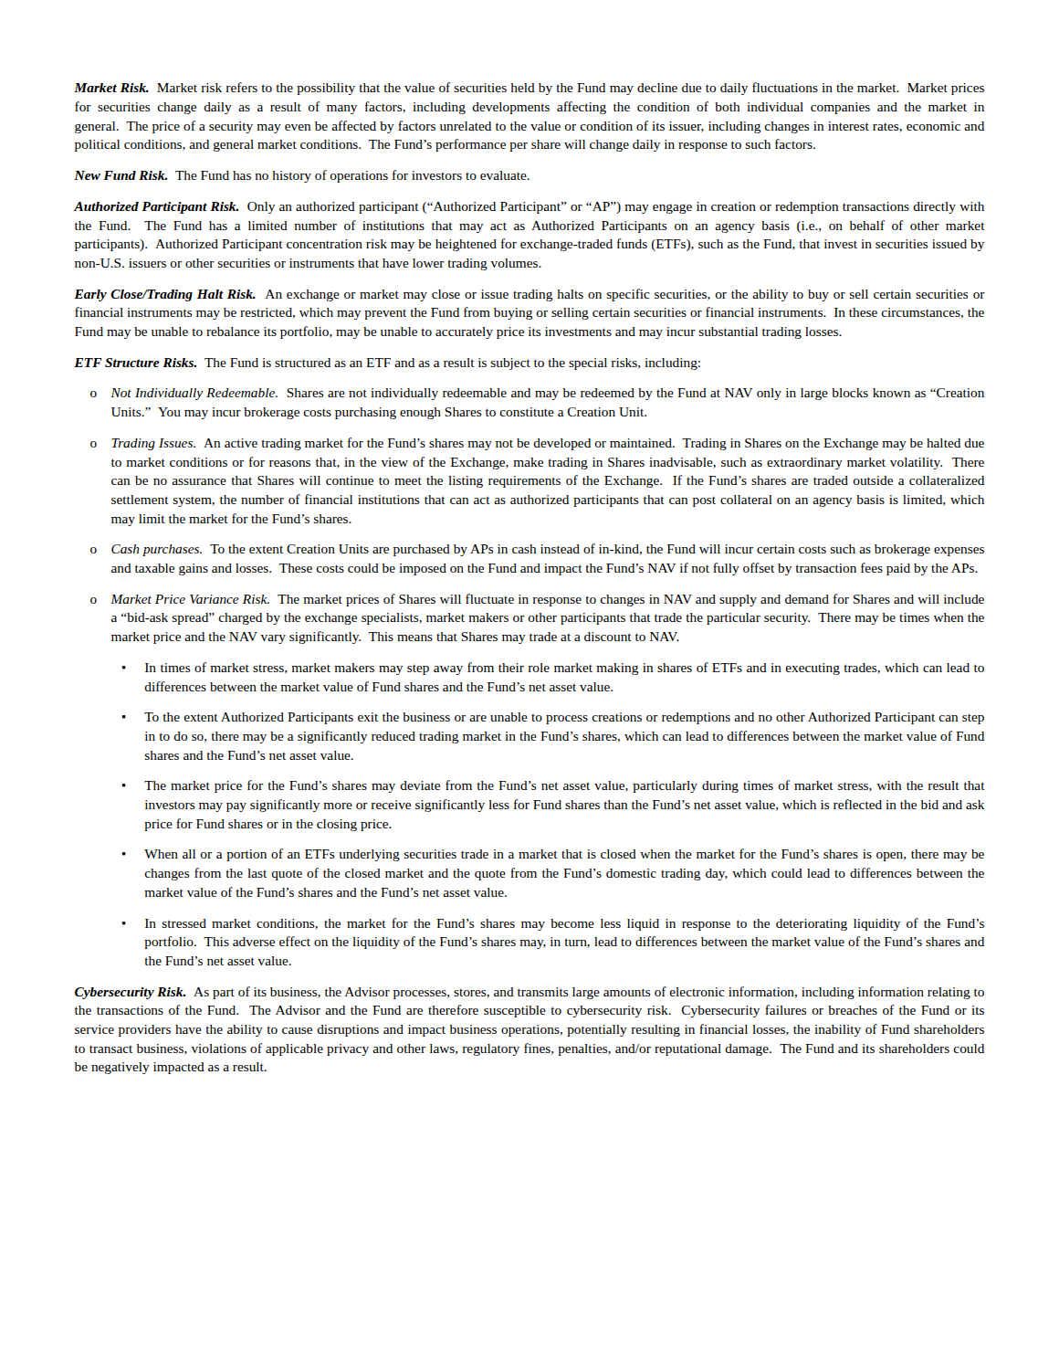Market Risk. Market risk refers to the possibility that the value of securities held by the Fund may decline due to daily fluctuations in the market. Market prices for securities change daily as a result of many factors, including developments affecting the condition of both individual companies and the market in general. The price of a security may even be affected by factors unrelated to the value or condition of its issuer, including changes in interest rates, economic and political conditions, and general market conditions. The Fund’s performance per share will change daily in response to such factors.
New Fund Risk. The Fund has no history of operations for investors to evaluate.
Authorized Participant Risk. Only an authorized participant (“Authorized Participant” or “AP”) may engage in creation or redemption transactions directly with the Fund. The Fund has a limited number of institutions that may act as Authorized Participants on an agency basis (i.e., on behalf of other market participants). Authorized Participant concentration risk may be heightened for exchange-traded funds (ETFs), such as the Fund, that invest in securities issued by non-U.S. issuers or other securities or instruments that have lower trading volumes.
Early Close/Trading Halt Risk. An exchange or market may close or issue trading halts on specific securities, or the ability to buy or sell certain securities or financial instruments may be restricted, which may prevent the Fund from buying or selling certain securities or financial instruments. In these circumstances, the Fund may be unable to rebalance its portfolio, may be unable to accurately price its investments and may incur substantial trading losses.
ETF Structure Risks. The Fund is structured as an ETF and as a result is subject to the special risks, including:
Not Individually Redeemable. Shares are not individually redeemable and may be redeemed by the Fund at NAV only in large blocks known as “Creation Units.” You may incur brokerage costs purchasing enough Shares to constitute a Creation Unit.
Trading Issues. An active trading market for the Fund’s shares may not be developed or maintained. Trading in Shares on the Exchange may be halted due to market conditions or for reasons that, in the view of the Exchange, make trading in Shares inadvisable, such as extraordinary market volatility. There can be no assurance that Shares will continue to meet the listing requirements of the Exchange. If the Fund’s shares are traded outside a collateralized settlement system, the number of financial institutions that can act as authorized participants that can post collateral on an agency basis is limited, which may limit the market for the Fund’s shares.
Cash purchases. To the extent Creation Units are purchased by APs in cash instead of in-kind, the Fund will incur certain costs such as brokerage expenses and taxable gains and losses. These costs could be imposed on the Fund and impact the Fund’s NAV if not fully offset by transaction fees paid by the APs.
Market Price Variance Risk. The market prices of Shares will fluctuate in response to changes in NAV and supply and demand for Shares and will include a “bid-ask spread” charged by the exchange specialists, market makers or other participants that trade the particular security. There may be times when the market price and the NAV vary significantly. This means that Shares may trade at a discount to NAV.
In times of market stress, market makers may step away from their role market making in shares of ETFs and in executing trades, which can lead to differences between the market value of Fund shares and the Fund’s net asset value.
To the extent Authorized Participants exit the business or are unable to process creations or redemptions and no other Authorized Participant can step in to do so, there may be a significantly reduced trading market in the Fund’s shares, which can lead to differences between the market value of Fund shares and the Fund’s net asset value.
The market price for the Fund’s shares may deviate from the Fund’s net asset value, particularly during times of market stress, with the result that investors may pay significantly more or receive significantly less for Fund shares than the Fund’s net asset value, which is reflected in the bid and ask price for Fund shares or in the closing price.
When all or a portion of an ETFs underlying securities trade in a market that is closed when the market for the Fund’s shares is open, there may be changes from the last quote of the closed market and the quote from the Fund’s domestic trading day, which could lead to differences between the market value of the Fund’s shares and the Fund’s net asset value.
In stressed market conditions, the market for the Fund’s shares may become less liquid in response to the deteriorating liquidity of the Fund’s portfolio. This adverse effect on the liquidity of the Fund’s shares may, in turn, lead to differences between the market value of the Fund’s shares and the Fund’s net asset value.
Cybersecurity Risk. As part of its business, the Advisor processes, stores, and transmits large amounts of electronic information, including information relating to the transactions of the Fund. The Advisor and the Fund are therefore susceptible to cybersecurity risk. Cybersecurity failures or breaches of the Fund or its service providers have the ability to cause disruptions and impact business operations, potentially resulting in financial losses, the inability of Fund shareholders to transact business, violations of applicable privacy and other laws, regulatory fines, penalties, and/or reputational damage. The Fund and its shareholders could be negatively impacted as a result.